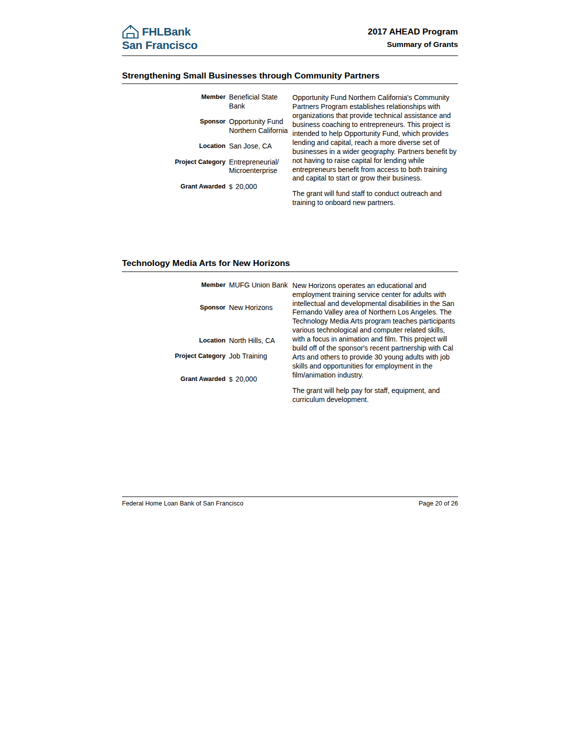FHLBank
San Francisco
2017 AHEAD Program
Summary of Grants
Strengthening Small Businesses through Community Partners
Member
Beneficial State Bank
Sponsor
Opportunity Fund
Northern California
Location
San Jose, CA
Project Category
Entrepreneurial/
Microenterprise
Grant Awarded
$20,000
Opportunity Fund Northern California's Community Partners Program establishes relationships with organizations that provide technical assistance and business coaching to entrepreneurs. This project is intended to help Opportunity Fund, which provides lending and capital, reach a more diverse set of businesses in a wider geography. Partners benefit by not having to raise capital for lending while entrepreneurs benefit from access to both training and capital to start or grow their business.
The grant will fund staff to conduct outreach and training to onboard new partners.
Technology Media Arts for New Horizons
Member
MUFG Union Bank
Sponsor
New Horizons
Location
North Hills, CA
Project Category
Job Training
Grant Awarded
$20,000
New Horizons operates an educational and employment training service center for adults with intellectual and developmental disabilities in the San Fernando Valley area of Northern Los Angeles. The Technology Media Arts program teaches participants various technological and computer related skills, with a focus in animation and film. This project will build off of the sponsor's recent partnership with Cal Arts and others to provide 30 young adults with job skills and opportunities for employment in the film/animation industry.
The grant will help pay for staff, equipment, and curriculum development.
Federal Home Loan Bank of San Francisco
Page 20 of 26